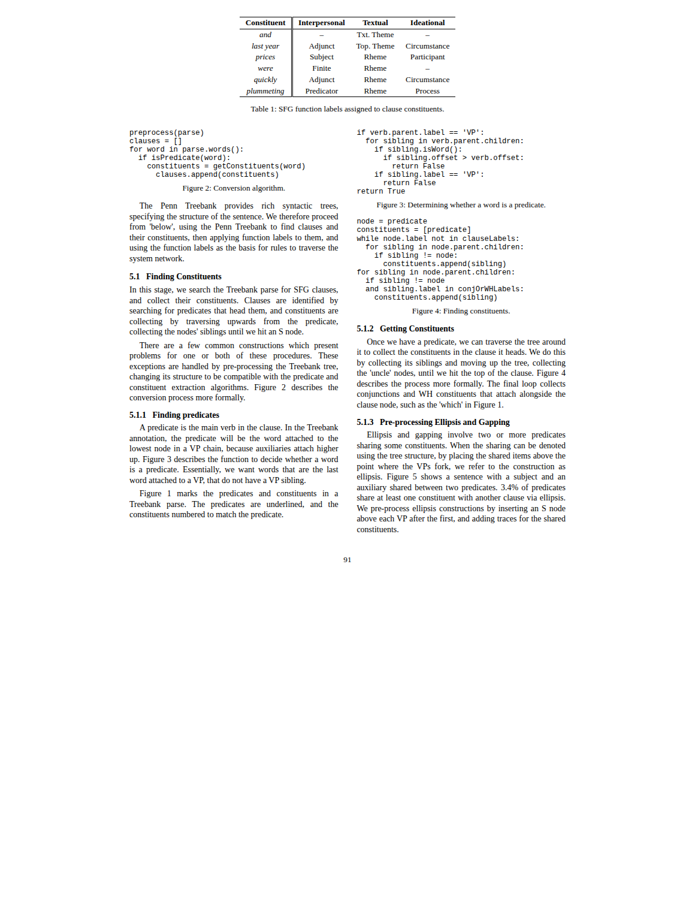| Constituent | Interpersonal | Textual | Ideational |
| --- | --- | --- | --- |
| and | – | Txt. Theme | – |
| last year | Adjunct | Top. Theme | Circumstance |
| prices | Subject | Rheme | Participant |
| were | Finite | Rheme | – |
| quickly | Adjunct | Rheme | Circumstance |
| plummeting | Predicator | Rheme | Process |
Table 1: SFG function labels assigned to clause constituents.
preprocess(parse)
clauses = []
for word in parse.words():
  if isPredicate(word):
    constituents = getConstituents(word)
      clauses.append(constituents)
Figure 2: Conversion algorithm.
The Penn Treebank provides rich syntactic trees, specifying the structure of the sentence. We therefore proceed from 'below', using the Penn Treebank to find clauses and their constituents, then applying function labels to them, and using the function labels as the basis for rules to traverse the system network.
5.1 Finding Constituents
In this stage, we search the Treebank parse for SFG clauses, and collect their constituents. Clauses are identified by searching for predicates that head them, and constituents are collecting by traversing upwards from the predicate, collecting the nodes' siblings until we hit an S node.
There are a few common constructions which present problems for one or both of these procedures. These exceptions are handled by pre-processing the Treebank tree, changing its structure to be compatible with the predicate and constituent extraction algorithms. Figure 2 describes the conversion process more formally.
5.1.1 Finding predicates
A predicate is the main verb in the clause. In the Treebank annotation, the predicate will be the word attached to the lowest node in a VP chain, because auxiliaries attach higher up. Figure 3 describes the function to decide whether a word is a predicate. Essentially, we want words that are the last word attached to a VP, that do not have a VP sibling.
Figure 1 marks the predicates and constituents in a Treebank parse. The predicates are underlined, and the constituents numbered to match the predicate.
if verb.parent.label == 'VP':
  for sibling in verb.parent.children:
    if sibling.isWord():
      if sibling.offset > verb.offset:
        return False
    if sibling.label == 'VP':
      return False
return True
Figure 3: Determining whether a word is a predicate.
node = predicate
constituents = [predicate]
while node.label not in clauseLabels:
  for sibling in node.parent.children:
    if sibling != node:
      constituents.append(sibling)
for sibling in node.parent.children:
  if sibling != node
  and sibling.label in conjOrWHLabels:
    constituents.append(sibling)
Figure 4: Finding constituents.
5.1.2 Getting Constituents
Once we have a predicate, we can traverse the tree around it to collect the constituents in the clause it heads. We do this by collecting its siblings and moving up the tree, collecting the 'uncle' nodes, until we hit the top of the clause. Figure 4 describes the process more formally. The final loop collects conjunctions and WH constituents that attach alongside the clause node, such as the 'which' in Figure 1.
5.1.3 Pre-processing Ellipsis and Gapping
Ellipsis and gapping involve two or more predicates sharing some constituents. When the sharing can be denoted using the tree structure, by placing the shared items above the point where the VPs fork, we refer to the construction as ellipsis. Figure 5 shows a sentence with a subject and an auxiliary shared between two predicates. 3.4% of predicates share at least one constituent with another clause via ellipsis. We pre-process ellipsis constructions by inserting an S node above each VP after the first, and adding traces for the shared constituents.
91